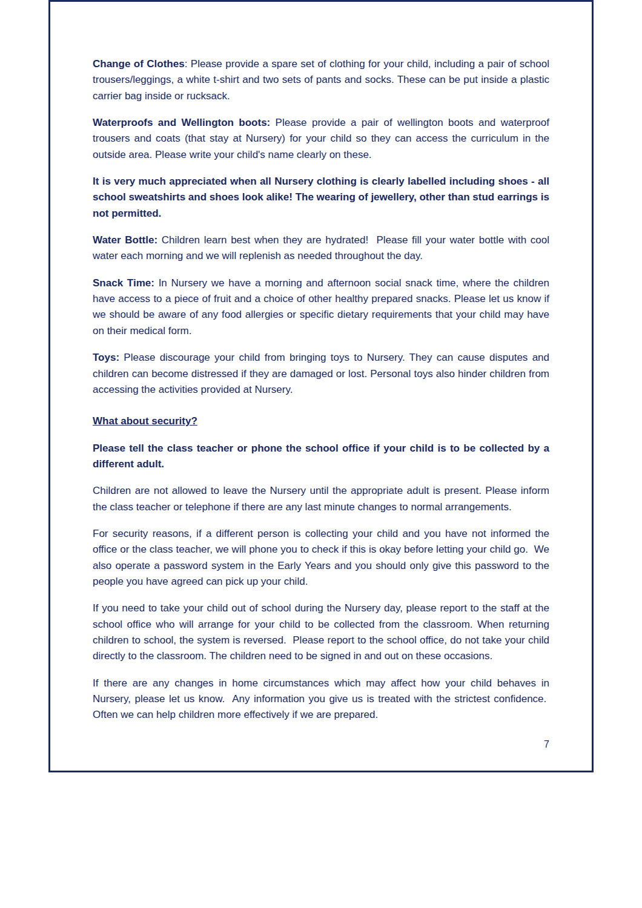Change of Clothes: Please provide a spare set of clothing for your child, including a pair of school trousers/leggings, a white t-shirt and two sets of pants and socks. These can be put inside a plastic carrier bag inside or rucksack.
Waterproofs and Wellington boots: Please provide a pair of wellington boots and waterproof trousers and coats (that stay at Nursery) for your child so they can access the curriculum in the outside area. Please write your child's name clearly on these.
It is very much appreciated when all Nursery clothing is clearly labelled including shoes - all school sweatshirts and shoes look alike! The wearing of jewellery, other than stud earrings is not permitted.
Water Bottle: Children learn best when they are hydrated! Please fill your water bottle with cool water each morning and we will replenish as needed throughout the day.
Snack Time: In Nursery we have a morning and afternoon social snack time, where the children have access to a piece of fruit and a choice of other healthy prepared snacks. Please let us know if we should be aware of any food allergies or specific dietary requirements that your child may have on their medical form.
Toys: Please discourage your child from bringing toys to Nursery. They can cause disputes and children can become distressed if they are damaged or lost. Personal toys also hinder children from accessing the activities provided at Nursery.
What about security?
Please tell the class teacher or phone the school office if your child is to be collected by a different adult.
Children are not allowed to leave the Nursery until the appropriate adult is present. Please inform the class teacher or telephone if there are any last minute changes to normal arrangements.
For security reasons, if a different person is collecting your child and you have not informed the office or the class teacher, we will phone you to check if this is okay before letting your child go. We also operate a password system in the Early Years and you should only give this password to the people you have agreed can pick up your child.
If you need to take your child out of school during the Nursery day, please report to the staff at the school office who will arrange for your child to be collected from the classroom. When returning children to school, the system is reversed. Please report to the school office, do not take your child directly to the classroom. The children need to be signed in and out on these occasions.
If there are any changes in home circumstances which may affect how your child behaves in Nursery, please let us know. Any information you give us is treated with the strictest confidence. Often we can help children more effectively if we are prepared.
7